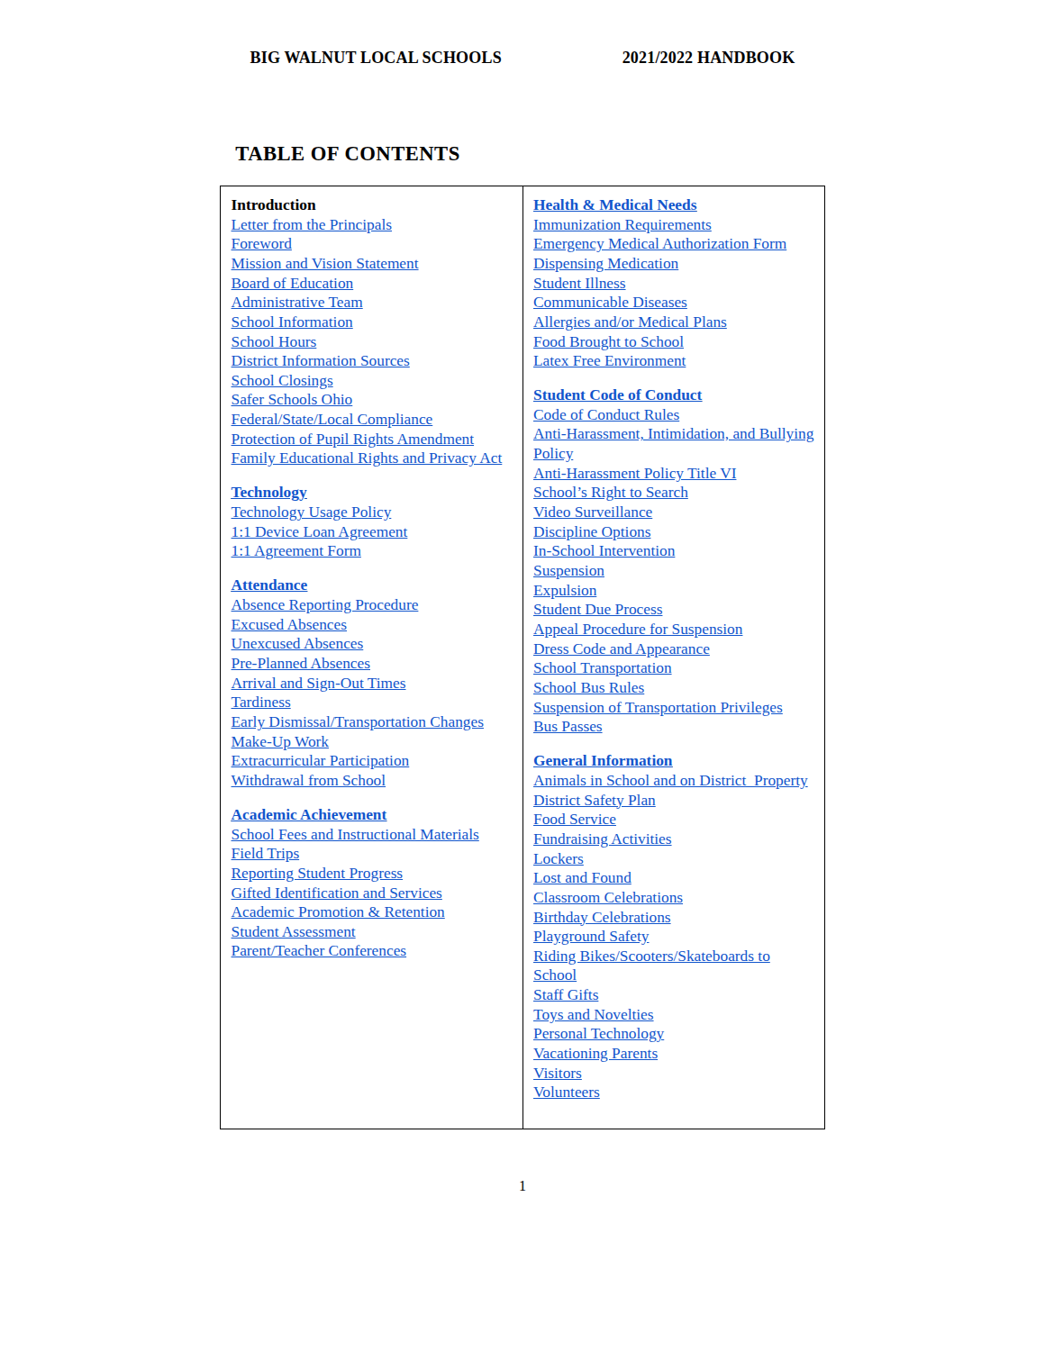BIG WALNUT LOCAL SCHOOLS 2021/2022 HANDBOOK
TABLE OF CONTENTS
| Introduction Letter from the Principals Foreword Mission and Vision Statement Board of Education Administrative Team School Information School Hours District Information Sources School Closings Safer Schools Ohio Federal/State/Local Compliance Protection of Pupil Rights Amendment Family Educational Rights and Privacy Act Technology Technology Usage Policy 1:1 Device Loan Agreement 1:1 Agreement Form Attendance Absence Reporting Procedure Excused Absences Unexcused Absences Pre-Planned Absences Arrival and Sign-Out Times Tardiness Early Dismissal/Transportation Changes Make-Up Work Extracurricular Participation Withdrawal from School Academic Achievement School Fees and Instructional Materials Field Trips Reporting Student Progress Gifted Identification and Services Academic Promotion & Retention Student Assessment Parent/Teacher Conferences | Health & Medical Needs Immunization Requirements Emergency Medical Authorization Form Dispensing Medication Student Illness Communicable Diseases Allergies and/or Medical Plans Food Brought to School Latex Free Environment Student Code of Conduct Code of Conduct Rules Anti-Harassment, Intimidation, and Bullying Policy Anti-Harassment Policy Title VI School’s Right to Search Video Surveillance Discipline Options In-School Intervention Suspension Expulsion Student Due Process Appeal Procedure for Suspension Dress Code and Appearance School Transportation School Bus Rules Suspension of Transportation Privileges Bus Passes General Information Animals in School and on District Property District Safety Plan Food Service Fundraising Activities Lockers Lost and Found Classroom Celebrations Birthday Celebrations Playground Safety Riding Bikes/Scooters/Skateboards to School Staff Gifts Toys and Novelties Personal Technology Vacationing Parents Visitors Volunteers |
1